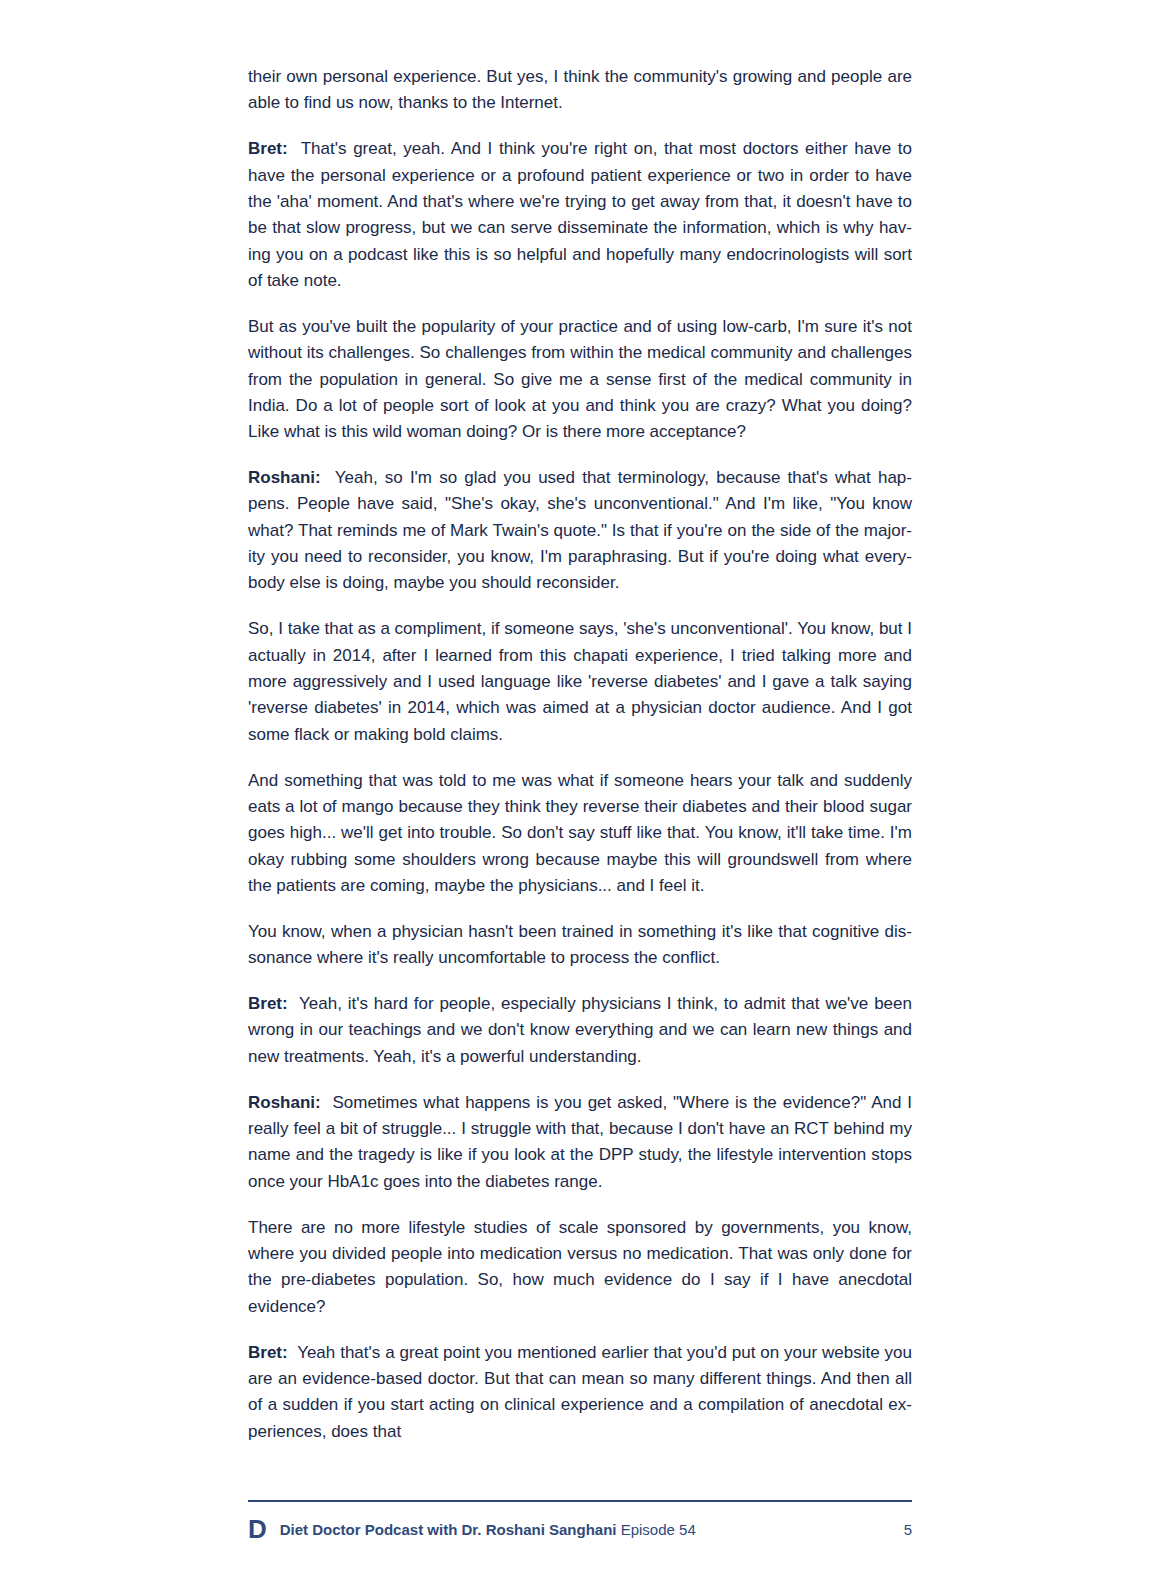their own personal experience. But yes, I think the community's growing and people are able to find us now, thanks to the Internet.
Bret: That's great, yeah. And I think you're right on, that most doctors either have to have the personal experience or a profound patient experience or two in order to have the 'aha' moment. And that's where we're trying to get away from that, it doesn't have to be that slow progress, but we can serve disseminate the information, which is why having you on a podcast like this is so helpful and hopefully many endocrinologists will sort of take note.
But as you've built the popularity of your practice and of using low-carb, I'm sure it's not without its challenges. So challenges from within the medical community and challenges from the population in general. So give me a sense first of the medical community in India. Do a lot of people sort of look at you and think you are crazy? What you doing? Like what is this wild woman doing? Or is there more acceptance?
Roshani: Yeah, so I'm so glad you used that terminology, because that's what happens. People have said, "She's okay, she's unconventional." And I'm like, "You know what? That reminds me of Mark Twain's quote." Is that if you're on the side of the majority you need to reconsider, you know, I'm paraphrasing. But if you're doing what everybody else is doing, maybe you should reconsider.
So, I take that as a compliment, if someone says, 'she's unconventional'. You know, but I actually in 2014, after I learned from this chapati experience, I tried talking more and more aggressively and I used language like 'reverse diabetes' and I gave a talk saying 'reverse diabetes' in 2014, which was aimed at a physician doctor audience. And I got some flack or making bold claims.
And something that was told to me was what if someone hears your talk and suddenly eats a lot of mango because they think they reverse their diabetes and their blood sugar goes high... we'll get into trouble. So don't say stuff like that. You know, it'll take time. I'm okay rubbing some shoulders wrong because maybe this will groundswell from where the patients are coming, maybe the physicians... and I feel it.
You know, when a physician hasn't been trained in something it's like that cognitive dissonance where it's really uncomfortable to process the conflict.
Bret: Yeah, it's hard for people, especially physicians I think, to admit that we've been wrong in our teachings and we don't know everything and we can learn new things and new treatments. Yeah, it's a powerful understanding.
Roshani: Sometimes what happens is you get asked, "Where is the evidence?" And I really feel a bit of struggle... I struggle with that, because I don't have an RCT behind my name and the tragedy is like if you look at the DPP study, the lifestyle intervention stops once your HbA1c goes into the diabetes range.
There are no more lifestyle studies of scale sponsored by governments, you know, where you divided people into medication versus no medication. That was only done for the pre-diabetes population. So, how much evidence do I say if I have anecdotal evidence?
Bret: Yeah that's a great point you mentioned earlier that you'd put on your website you are an evidence-based doctor. But that can mean so many different things. And then all of a sudden if you start acting on clinical experience and a compilation of anecdotal experiences, does that
D Diet Doctor Podcast with Dr. Roshani Sanghani Episode 54 5